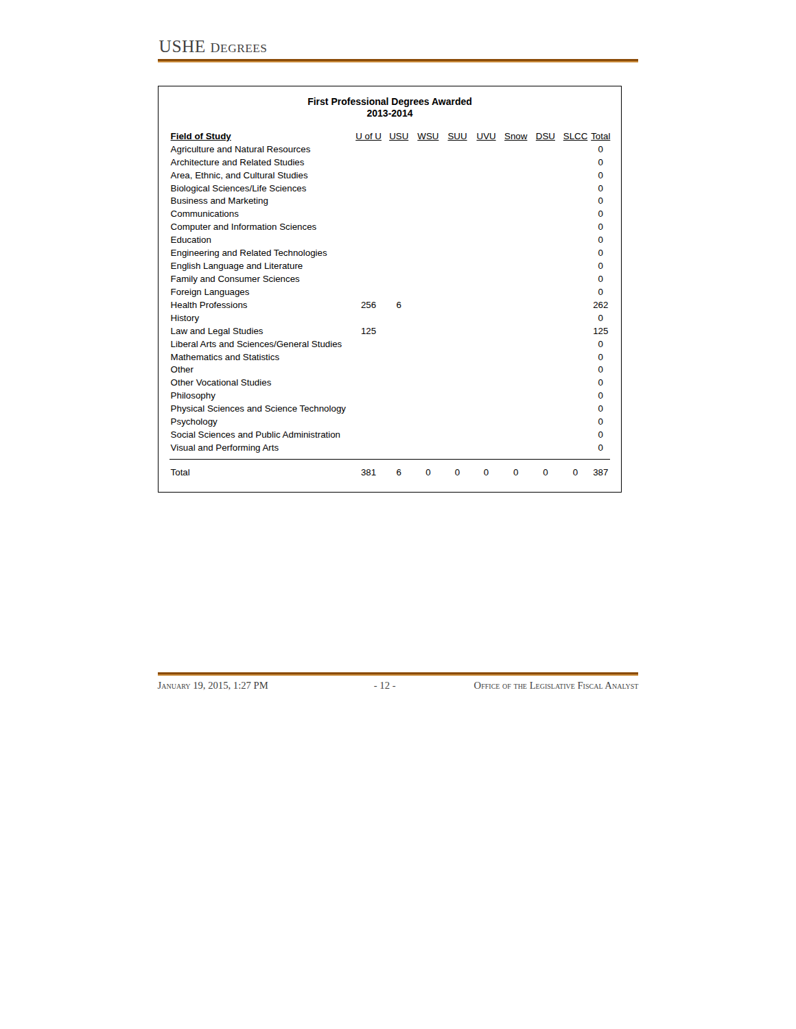USHE DEGREES
First Professional Degrees Awarded
2013-2014
| Field of Study | U of U | USU | WSU | SUU | UVU | Snow | DSU | SLCC | Total |
| --- | --- | --- | --- | --- | --- | --- | --- | --- | --- |
| Agriculture and Natural Resources | | | | | | | | | 0 |
| Architecture and Related Studies | | | | | | | | | 0 |
| Area, Ethnic, and Cultural Studies | | | | | | | | | 0 |
| Biological Sciences/Life Sciences | | | | | | | | | 0 |
| Business and Marketing | | | | | | | | | 0 |
| Communications | | | | | | | | | 0 |
| Computer and Information Sciences | | | | | | | | | 0 |
| Education | | | | | | | | | 0 |
| Engineering and Related Technologies | | | | | | | | | 0 |
| English Language and Literature | | | | | | | | | 0 |
| Family and Consumer Sciences | | | | | | | | | 0 |
| Foreign Languages | | | | | | | | | 0 |
| Health Professions | 256 | 6 | | | | | | | 262 |
| History | | | | | | | | | 0 |
| Law and Legal Studies | 125 | | | | | | | | 125 |
| Liberal Arts and Sciences/General Studies | | | | | | | | | 0 |
| Mathematics and Statistics | | | | | | | | | 0 |
| Other | | | | | | | | | 0 |
| Other Vocational Studies | | | | | | | | | 0 |
| Philosophy | | | | | | | | | 0 |
| Physical Sciences and Science Technology | | | | | | | | | 0 |
| Psychology | | | | | | | | | 0 |
| Social Sciences and Public Administration | | | | | | | | | 0 |
| Visual and Performing Arts | | | | | | | | | 0 |
| Total | 381 | 6 | 0 | 0 | 0 | 0 | 0 | 0 | 387 |
January 19, 2015, 1:27 PM
- 12 -
Office of the Legislative Fiscal Analyst